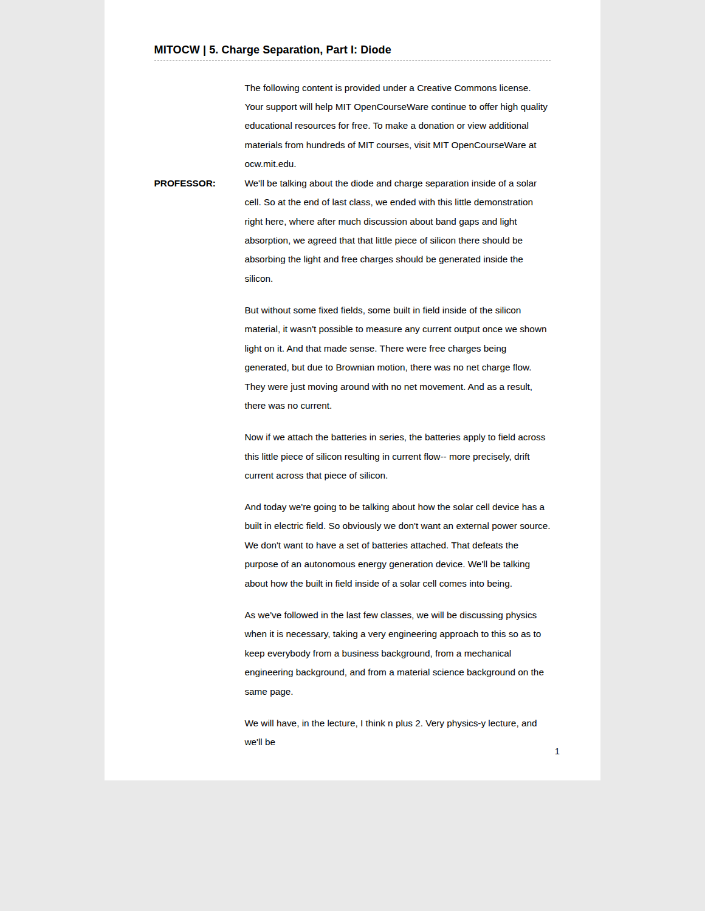MITOCW | 5. Charge Separation, Part I: Diode
| | The following content is provided under a Creative Commons license. Your support will help MIT OpenCourseWare continue to offer high quality educational resources for free. To make a donation or view additional materials from hundreds of MIT courses, visit MIT OpenCourseWare at ocw.mit.edu. |
| PROFESSOR: | We'll be talking about the diode and charge separation inside of a solar cell. So at the end of last class, we ended with this little demonstration right here, where after much discussion about band gaps and light absorption, we agreed that that little piece of silicon there should be absorbing the light and free charges should be generated inside the silicon. But without some fixed fields, some built in field inside of the silicon material, it wasn't possible to measure any current output once we shown light on it. And that made sense. There were free charges being generated, but due to Brownian motion, there was no net charge flow. They were just moving around with no net movement. And as a result, there was no current. Now if we attach the batteries in series, the batteries apply to field across this little piece of silicon resulting in current flow-- more precisely, drift current across that piece of silicon. And today we're going to be talking about how the solar cell device has a built in electric field. So obviously we don't want an external power source. We don't want to have a set of batteries attached. That defeats the purpose of an autonomous energy generation device. We'll be talking about how the built in field inside of a solar cell comes into being. As we've followed in the last few classes, we will be discussing physics when it is necessary, taking a very engineering approach to this so as to keep everybody from a business background, from a mechanical engineering background, and from a material science background on the same page. We will have, in the lecture, I think n plus 2. Very physics-y lecture, and we'll be |
1